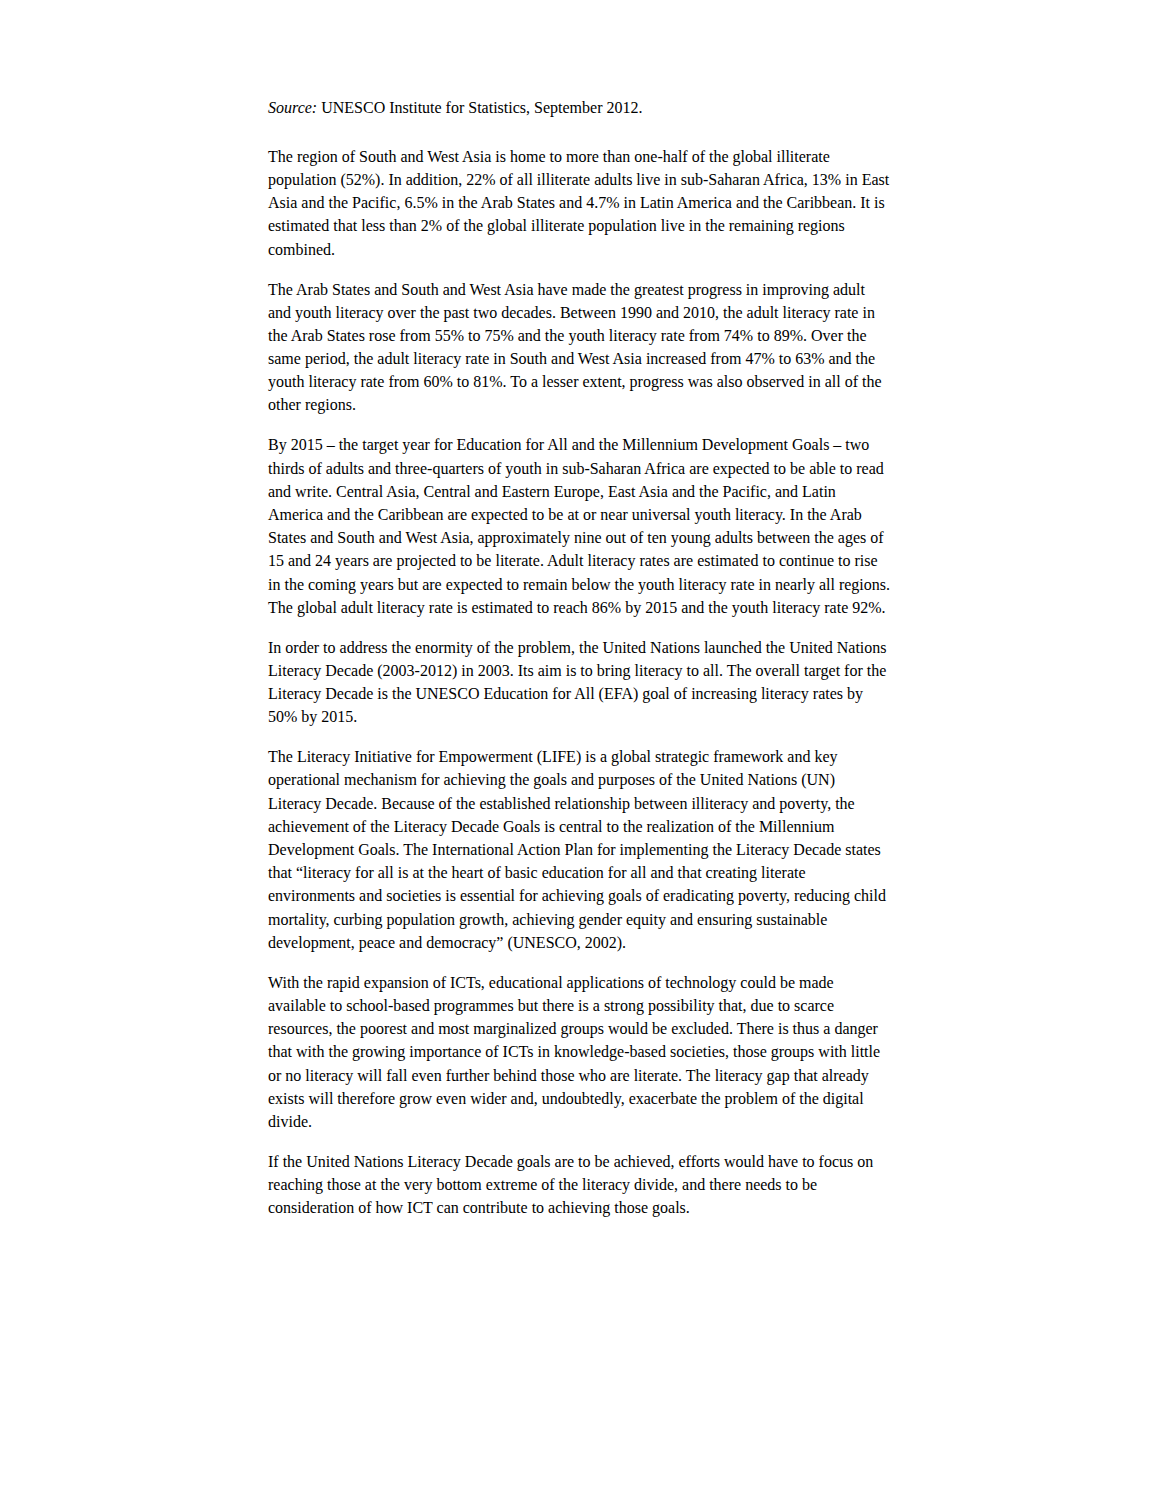Source: UNESCO Institute for Statistics, September 2012.
The region of South and West Asia is home to more than one-half of the global illiterate population (52%). In addition, 22% of all illiterate adults live in sub-Saharan Africa, 13% in East Asia and the Pacific, 6.5% in the Arab States and 4.7% in Latin America and the Caribbean. It is estimated that less than 2% of the global illiterate population live in the remaining regions combined.
The Arab States and South and West Asia have made the greatest progress in improving adult and youth literacy over the past two decades. Between 1990 and 2010, the adult literacy rate in the Arab States rose from 55% to 75% and the youth literacy rate from 74% to 89%. Over the same period, the adult literacy rate in South and West Asia increased from 47% to 63% and the youth literacy rate from 60% to 81%. To a lesser extent, progress was also observed in all of the other regions.
By 2015 – the target year for Education for All and the Millennium Development Goals – two thirds of adults and three-quarters of youth in sub-Saharan Africa are expected to be able to read and write. Central Asia, Central and Eastern Europe, East Asia and the Pacific, and Latin America and the Caribbean are expected to be at or near universal youth literacy. In the Arab States and South and West Asia, approximately nine out of ten young adults between the ages of 15 and 24 years are projected to be literate. Adult literacy rates are estimated to continue to rise in the coming years but are expected to remain below the youth literacy rate in nearly all regions. The global adult literacy rate is estimated to reach 86% by 2015 and the youth literacy rate 92%.
In order to address the enormity of the problem, the United Nations launched the United Nations Literacy Decade (2003-2012) in 2003. Its aim is to bring literacy to all. The overall target for the Literacy Decade is the UNESCO Education for All (EFA) goal of increasing literacy rates by 50% by 2015.
The Literacy Initiative for Empowerment (LIFE) is a global strategic framework and key operational mechanism for achieving the goals and purposes of the United Nations (UN) Literacy Decade. Because of the established relationship between illiteracy and poverty, the achievement of the Literacy Decade Goals is central to the realization of the Millennium Development Goals. The International Action Plan for implementing the Literacy Decade states that “literacy for all is at the heart of basic education for all and that creating literate environments and societies is essential for achieving goals of eradicating poverty, reducing child mortality, curbing population growth, achieving gender equity and ensuring sustainable development, peace and democracy” (UNESCO, 2002).
With the rapid expansion of ICTs, educational applications of technology could be made available to school-based programmes but there is a strong possibility that, due to scarce resources, the poorest and most marginalized groups would be excluded. There is thus a danger that with the growing importance of ICTs in knowledge-based societies, those groups with little or no literacy will fall even further behind those who are literate. The literacy gap that already exists will therefore grow even wider and, undoubtedly, exacerbate the problem of the digital divide.
If the United Nations Literacy Decade goals are to be achieved, efforts would have to focus on reaching those at the very bottom extreme of the literacy divide, and there needs to be consideration of how ICT can contribute to achieving those goals.